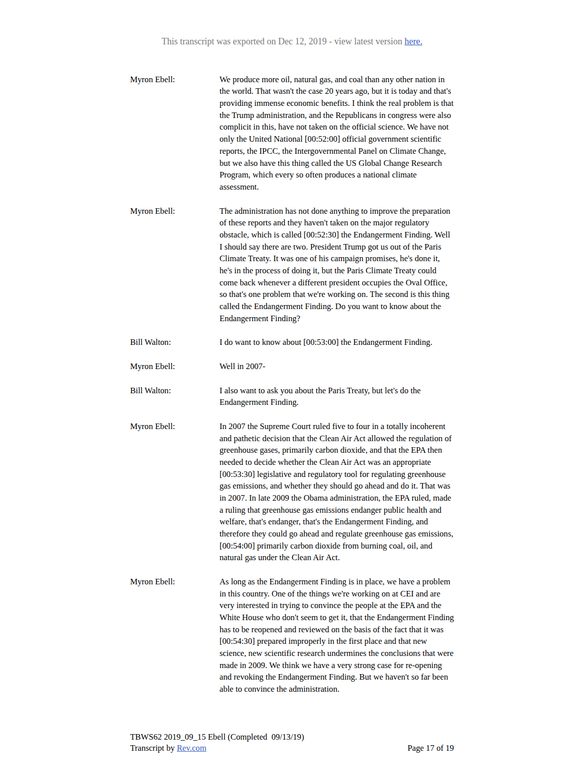This transcript was exported on Dec 12, 2019 - view latest version here.
| Myron Ebell: | We produce more oil, natural gas, and coal than any other nation in the world. That wasn't the case 20 years ago, but it is today and that's providing immense economic benefits. I think the real problem is that the Trump administration, and the Republicans in congress were also complicit in this, have not taken on the official science. We have not only the United National [00:52:00] official government scientific reports, the IPCC, the Intergovernmental Panel on Climate Change, but we also have this thing called the US Global Change Research Program, which every so often produces a national climate assessment. |
| Myron Ebell: | The administration has not done anything to improve the preparation of these reports and they haven't taken on the major regulatory obstacle, which is called [00:52:30] the Endangerment Finding. Well I should say there are two. President Trump got us out of the Paris Climate Treaty. It was one of his campaign promises, he's done it, he's in the process of doing it, but the Paris Climate Treaty could come back whenever a different president occupies the Oval Office, so that's one problem that we're working on. The second is this thing called the Endangerment Finding. Do you want to know about the Endangerment Finding? |
| Bill Walton: | I do want to know about [00:53:00] the Endangerment Finding. |
| Myron Ebell: | Well in 2007- |
| Bill Walton: | I also want to ask you about the Paris Treaty, but let's do the Endangerment Finding. |
| Myron Ebell: | In 2007 the Supreme Court ruled five to four in a totally incoherent and pathetic decision that the Clean Air Act allowed the regulation of greenhouse gases, primarily carbon dioxide, and that the EPA then needed to decide whether the Clean Air Act was an appropriate [00:53:30] legislative and regulatory tool for regulating greenhouse gas emissions, and whether they should go ahead and do it. That was in 2007. In late 2009 the Obama administration, the EPA ruled, made a ruling that greenhouse gas emissions endanger public health and welfare, that's endanger, that's the Endangerment Finding, and therefore they could go ahead and regulate greenhouse gas emissions, [00:54:00] primarily carbon dioxide from burning coal, oil, and natural gas under the Clean Air Act. |
| Myron Ebell: | As long as the Endangerment Finding is in place, we have a problem in this country. One of the things we're working on at CEI and are very interested in trying to convince the people at the EPA and the White House who don't seem to get it, that the Endangerment Finding has to be reopened and reviewed on the basis of the fact that it was [00:54:30] prepared improperly in the first place and that new science, new scientific research undermines the conclusions that were made in 2009. We think we have a very strong case for re-opening and revoking the Endangerment Finding. But we haven't so far been able to convince the administration. |
TBWS62 2019_09_15 Ebell (Completed 09/13/19)
Transcript by Rev.com
Page 17 of 19